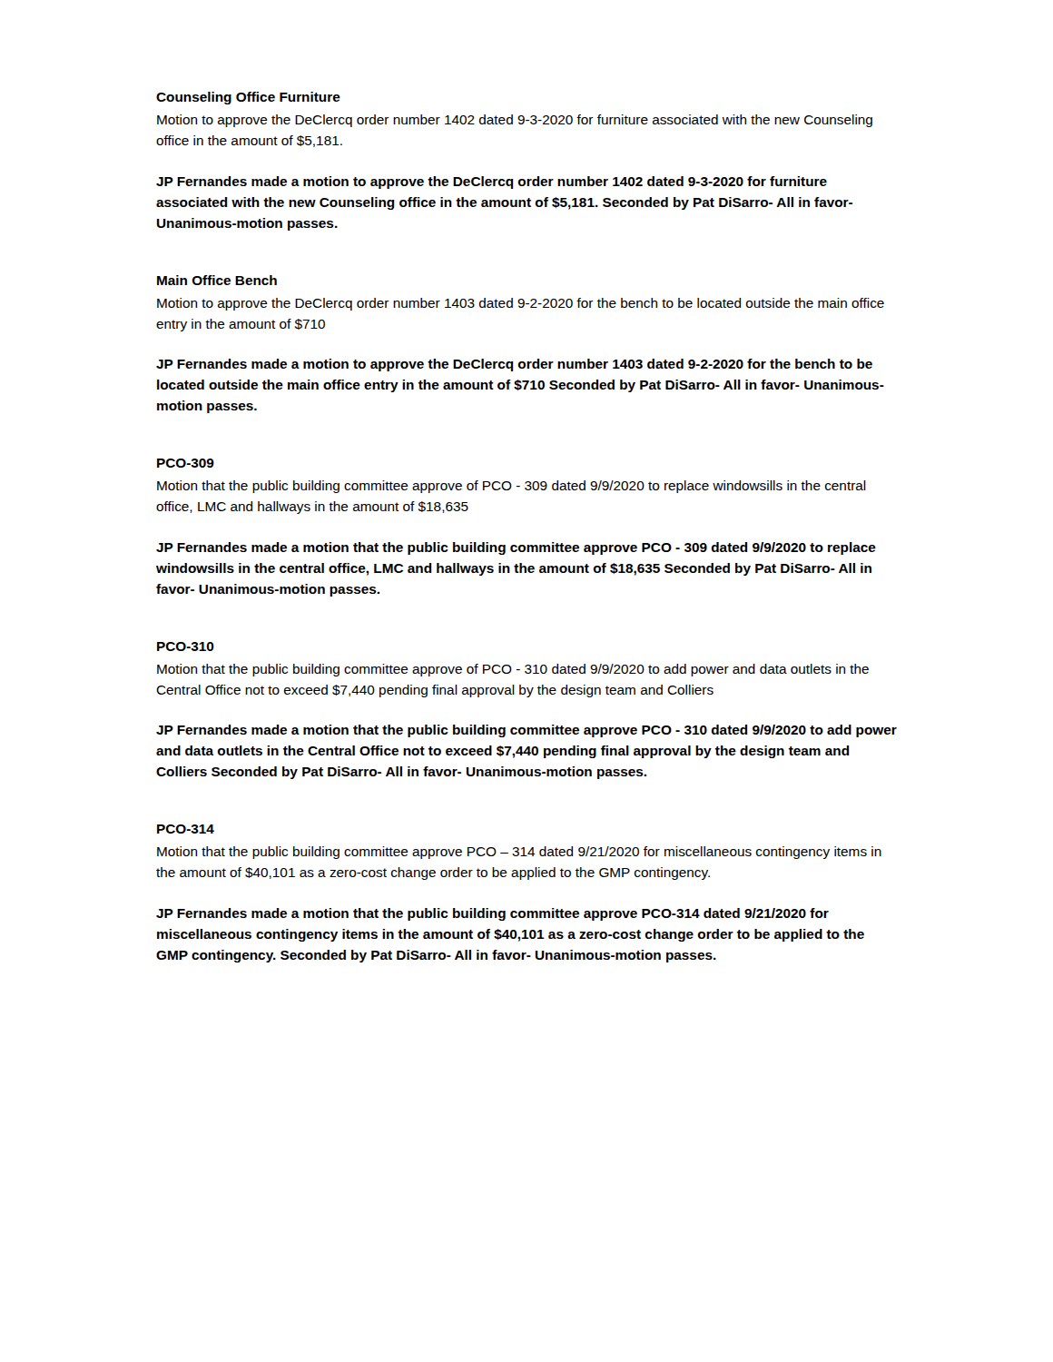Counseling Office Furniture
Motion to approve the DeClercq order number 1402 dated 9-3-2020 for furniture associated with the new Counseling office in the amount of $5,181.
JP Fernandes made a motion to approve the DeClercq order number 1402 dated 9-3-2020 for furniture associated with the new Counseling office in the amount of $5,181. Seconded by Pat DiSarro- All in favor- Unanimous-motion passes.
Main Office Bench
Motion to approve the DeClercq order number 1403 dated 9-2-2020 for the bench to be located outside the main office entry in the amount of $710
JP Fernandes made a motion to approve the DeClercq order number 1403 dated 9-2-2020 for the bench to be located outside the main office entry in the amount of $710 Seconded by Pat DiSarro- All in favor- Unanimous-motion passes.
PCO-309
Motion that the public building committee approve of PCO - 309 dated 9/9/2020 to replace windowsills in the central office, LMC and hallways in the amount of $18,635
JP Fernandes made a motion that the public building committee approve PCO - 309 dated 9/9/2020 to replace windowsills in the central office, LMC and hallways in the amount of $18,635 Seconded by Pat DiSarro- All in favor- Unanimous-motion passes.
PCO-310
Motion that the public building committee approve of PCO - 310 dated 9/9/2020 to add power and data outlets in the Central Office not to exceed $7,440 pending final approval by the design team and Colliers
JP Fernandes made a motion that the public building committee approve PCO - 310 dated 9/9/2020 to add power and data outlets in the Central Office not to exceed $7,440 pending final approval by the design team and Colliers Seconded by Pat DiSarro- All in favor- Unanimous-motion passes.
PCO-314
Motion that the public building committee approve PCO – 314 dated 9/21/2020 for miscellaneous contingency items in the amount of $40,101 as a zero-cost change order to be applied to the GMP contingency.
JP Fernandes made a motion that the public building committee approve PCO-314 dated 9/21/2020 for miscellaneous contingency items in the amount of $40,101 as a zero-cost change order to be applied to the GMP contingency. Seconded by Pat DiSarro- All in favor- Unanimous-motion passes.